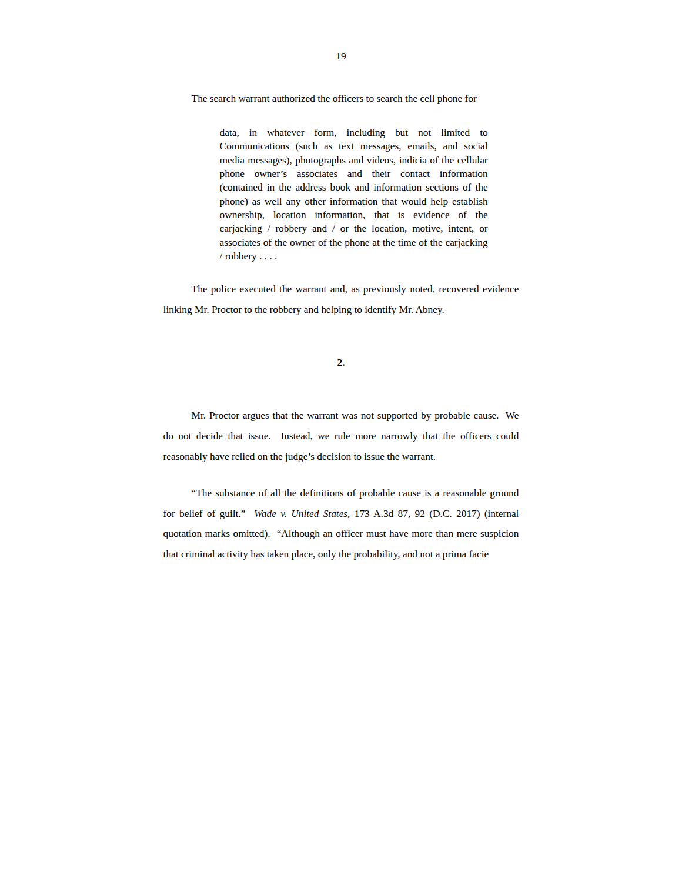19
The search warrant authorized the officers to search the cell phone for
data, in whatever form, including but not limited to Communications (such as text messages, emails, and social media messages), photographs and videos, indicia of the cellular phone owner’s associates and their contact information (contained in the address book and information sections of the phone) as well any other information that would help establish ownership, location information, that is evidence of the carjacking / robbery and / or the location, motive, intent, or associates of the owner of the phone at the time of the carjacking / robbery . . . .
The police executed the warrant and, as previously noted, recovered evidence linking Mr. Proctor to the robbery and helping to identify Mr. Abney.
2.
Mr. Proctor argues that the warrant was not supported by probable cause. We do not decide that issue. Instead, we rule more narrowly that the officers could reasonably have relied on the judge’s decision to issue the warrant.
“The substance of all the definitions of probable cause is a reasonable ground for belief of guilt.” Wade v. United States, 173 A.3d 87, 92 (D.C. 2017) (internal quotation marks omitted). “Although an officer must have more than mere suspicion that criminal activity has taken place, only the probability, and not a prima facie